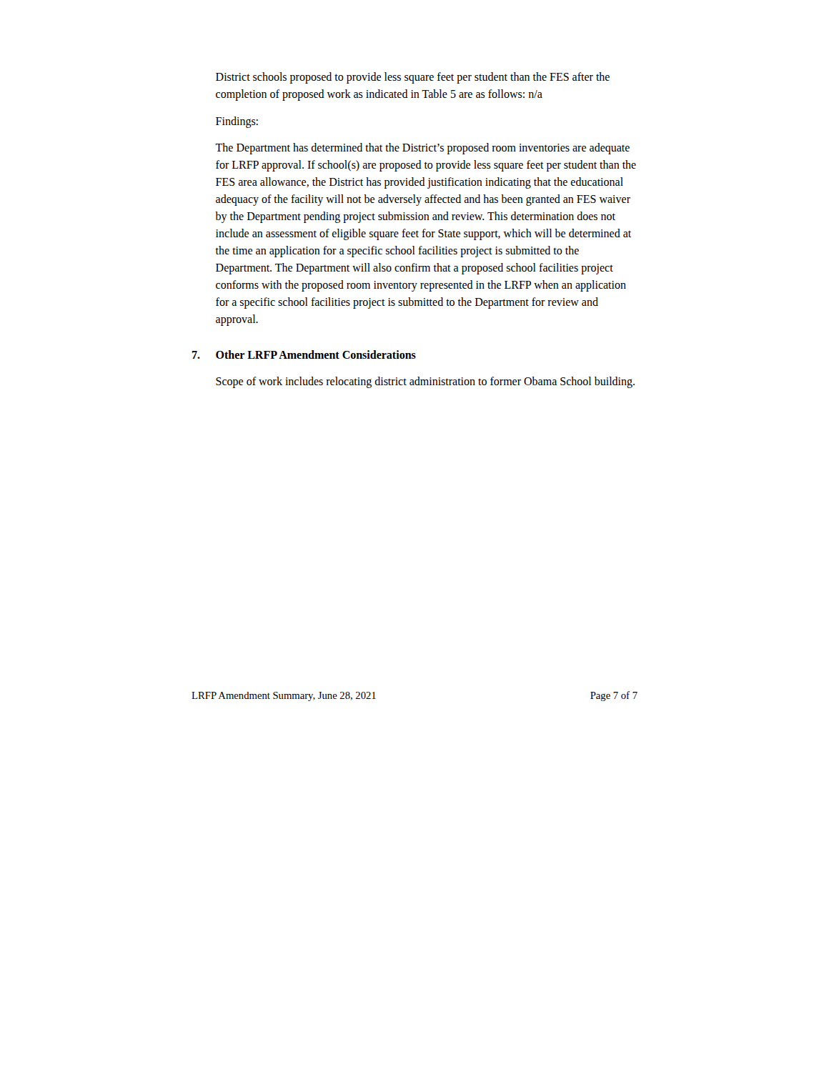District schools proposed to provide less square feet per student than the FES after the completion of proposed work as indicated in Table 5 are as follows: n/a
Findings:
The Department has determined that the District’s proposed room inventories are adequate for LRFP approval. If school(s) are proposed to provide less square feet per student than the FES area allowance, the District has provided justification indicating that the educational adequacy of the facility will not be adversely affected and has been granted an FES waiver by the Department pending project submission and review. This determination does not include an assessment of eligible square feet for State support, which will be determined at the time an application for a specific school facilities project is submitted to the Department. The Department will also confirm that a proposed school facilities project conforms with the proposed room inventory represented in the LRFP when an application for a specific school facilities project is submitted to the Department for review and approval.
7.
Other LRFP Amendment Considerations
Scope of work includes relocating district administration to former Obama School building.
LRFP Amendment Summary, June 28, 2021
Page 7 of 7